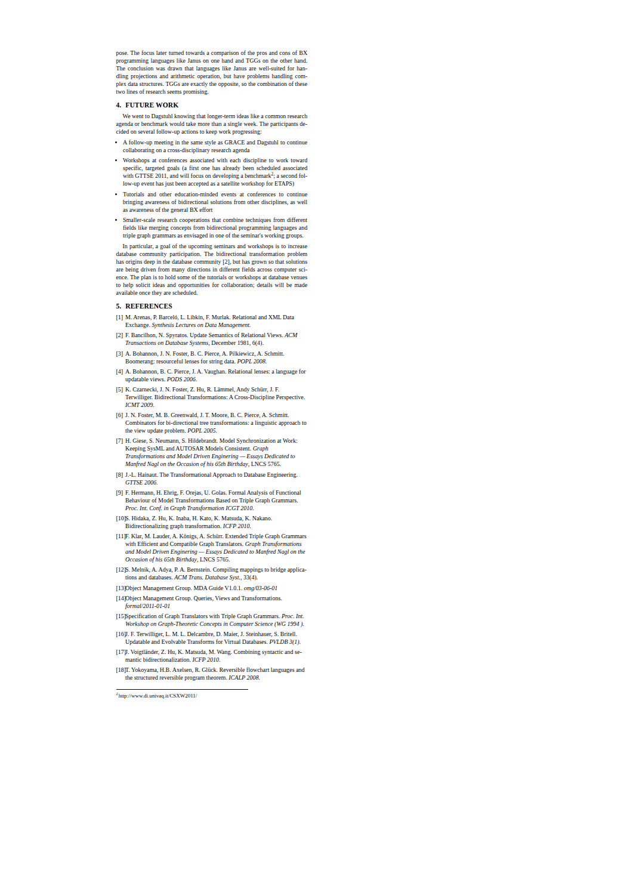pose. The focus later turned towards a comparison of the pros and cons of BX programming languages like Janus on one hand and TGGs on the other hand. The conclusion was drawn that languages like Janus are well-suited for handling projections and arithmetic operation, but have problems handling complex data structures. TGGs are exactly the opposite, so the combination of these two lines of research seems promising.
4. FUTURE WORK
We went to Dagstuhl knowing that longer-term ideas like a common research agenda or benchmark would take more than a single week. The participants decided on several follow-up actions to keep work progressing:
A follow-up meeting in the same style as GRACE and Dagstuhl to continue collaborating on a cross-disciplinary research agenda
Workshops at conferences associated with each discipline to work toward specific, targeted goals (a first one has already been scheduled associated with GTTSE 2011, and will focus on developing a benchmark2; a second follow-up event has just been accepted as a satellite workshop for ETAPS)
Tutorials and other education-minded events at conferences to continue bringing awareness of bidirectional solutions from other disciplines, as well as awareness of the general BX effort
Smaller-scale research cooperations that combine techniques from different fields like merging concepts from bidirectional programming languages and triple graph grammars as envisaged in one of the seminar's working groups.
In particular, a goal of the upcoming seminars and workshops is to increase database community participation. The bidirectional transformation problem has origins deep in the database community [2], but has grown so that solutions are being driven from many directions in different fields across computer science. The plan is to hold some of the tutorials or workshops at database venues to help solicit ideas and opportunities for collaboration; details will be made available once they are scheduled.
5. REFERENCES
M. Arenas, P. Barceló, L. Libkin, F. Murlak. Relational and XML Data Exchange. Synthesis Lectures on Data Management.
F. Bancilhon, N. Spyratos. Update Semantics of Relational Views. ACM Transactions on Database Systems, December 1981, 6(4).
A. Bohannon, J. N. Foster, B. C. Pierce, A. Pilkiewicz, A. Schmitt. Boomerang: resourceful lenses for string data. POPL 2008.
A. Bohannon, B. C. Pierce, J. A. Vaughan. Relational lenses: a language for updatable views. PODS 2006.
K. Czarnecki, J. N. Foster, Z. Hu, R. Lämmel, Andy Schürr, J. F. Terwilliger. Bidirectional Transformations: A Cross-Discipline Perspective. ICMT 2009.
J. N. Foster, M. B. Greenwald, J. T. Moore, B. C. Pierce, A. Schmitt. Combinators for bi-directional tree transformations: a linguistic approach to the view update problem. POPL 2005.
H. Giese, S. Neumann, S. Hildebrandt. Model Synchronization at Work: Keeping SysML and AUTOSAR Models Consistent. Graph Transformations and Model Driven Enginering — Essays Dedicated to Manfred Nagl on the Occasion of his 65th Birthday, LNCS 5765.
J.-L. Hainaut. The Transformational Approach to Database Engineering. GTTSE 2006.
F. Hermann, H. Ehrig, F. Orejas, U. Golas. Formal Analysis of Functional Behaviour of Model Transformations Based on Triple Graph Grammars. Proc. Int. Conf. in Graph Transformation ICGT 2010.
S. Hidaka, Z. Hu, K. Inaba, H. Kato, K. Matsuda, K. Nakano. Bidirectionalizing graph transformation. ICFP 2010.
F. Klar, M. Lauder, A. Königs, A. Schürr. Extended Triple Graph Grammars with Efficient and Compatible Graph Translators. Graph Transformations and Model Driven Enginering — Essays Dedicated to Manfred Nagl on the Occasion of his 65th Birthday, LNCS 5765.
S. Melnik, A. Adya, P. A. Bernstein. Compiling mappings to bridge applications and databases. ACM Trans. Database Syst., 33(4).
Object Management Group. MDA Guide V1.0.1. omg/03-06-01
Object Management Group. Queries, Views and Transformations. formal/2011-01-01
Specification of Graph Translators with Triple Graph Grammars. Proc. Int. Workshop on Graph-Theoretic Concepts in Computer Science (WG 1994 ).
J. F. Terwilliger, L. M. L. Delcambre, D. Maier, J. Steinhauer, S. Britell. Updatable and Evolvable Transforms for Virtual Databases. PVLDB 3(1).
J. Voigtländer, Z. Hu, K. Matsuda, M. Wang. Combining syntactic and semantic bidirectionalization. ICFP 2010.
T. Yokoyama, H.B. Axelsen, R. Glück. Reversible flowchart languages and the structured reversible program theorem. ICALP 2008.
2http://www.di.univaq.it/CSXW2011/